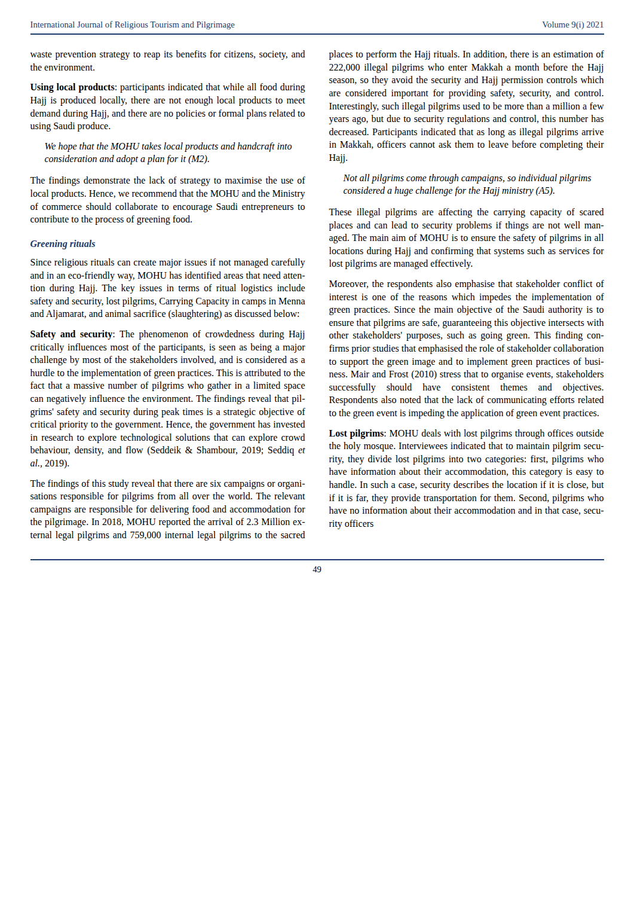International Journal of Religious Tourism and Pilgrimage Volume 9(i) 2021
waste prevention strategy to reap its benefits for citizens, society, and the environment.
Using local products: participants indicated that while all food during Hajj is produced locally, there are not enough local products to meet demand during Hajj, and there are no policies or formal plans related to using Saudi produce.
We hope that the MOHU takes local products and handcraft into consideration and adopt a plan for it (M2).
The findings demonstrate the lack of strategy to maximise the use of local products. Hence, we recommend that the MOHU and the Ministry of commerce should collaborate to encourage Saudi entrepreneurs to contribute to the process of greening food.
Greening rituals
Since religious rituals can create major issues if not managed carefully and in an eco-friendly way, MOHU has identified areas that need attention during Hajj. The key issues in terms of ritual logistics include safety and security, lost pilgrims, Carrying Capacity in camps in Menna and Aljamarat, and animal sacrifice (slaughtering) as discussed below:
Safety and security: The phenomenon of crowdedness during Hajj critically influences most of the participants, is seen as being a major challenge by most of the stakeholders involved, and is considered as a hurdle to the implementation of green practices. This is attributed to the fact that a massive number of pilgrims who gather in a limited space can negatively influence the environment. The findings reveal that pilgrims' safety and security during peak times is a strategic objective of critical priority to the government. Hence, the government has invested in research to explore technological solutions that can explore crowd behaviour, density, and flow (Seddeik & Shambour, 2019; Seddiq et al., 2019).
The findings of this study reveal that there are six campaigns or organisations responsible for pilgrims from all over the world. The relevant campaigns are responsible for delivering food and accommodation for the pilgrimage. In 2018, MOHU reported the arrival of 2.3 Million external legal pilgrims and 759,000 internal legal pilgrims to the sacred places to perform the Hajj rituals. In addition, there is an estimation of 222,000 illegal pilgrims who enter Makkah a month before the Hajj season, so they avoid the security and Hajj permission controls which are considered important for providing safety, security, and control. Interestingly, such illegal pilgrims used to be more than a million a few years ago, but due to security regulations and control, this number has decreased. Participants indicated that as long as illegal pilgrims arrive in Makkah, officers cannot ask them to leave before completing their Hajj.
Not all pilgrims come through campaigns, so individual pilgrims considered a huge challenge for the Hajj ministry (A5).
These illegal pilgrims are affecting the carrying capacity of scared places and can lead to security problems if things are not well managed. The main aim of MOHU is to ensure the safety of pilgrims in all locations during Hajj and confirming that systems such as services for lost pilgrims are managed effectively.
Moreover, the respondents also emphasise that stakeholder conflict of interest is one of the reasons which impedes the implementation of green practices. Since the main objective of the Saudi authority is to ensure that pilgrims are safe, guaranteeing this objective intersects with other stakeholders' purposes, such as going green. This finding confirms prior studies that emphasised the role of stakeholder collaboration to support the green image and to implement green practices of business. Mair and Frost (2010) stress that to organise events, stakeholders successfully should have consistent themes and objectives. Respondents also noted that the lack of communicating efforts related to the green event is impeding the application of green event practices.
Lost pilgrims: MOHU deals with lost pilgrims through offices outside the holy mosque. Interviewees indicated that to maintain pilgrim security, they divide lost pilgrims into two categories: first, pilgrims who have information about their accommodation, this category is easy to handle. In such a case, security describes the location if it is close, but if it is far, they provide transportation for them. Second, pilgrims who have no information about their accommodation and in that case, security officers
49